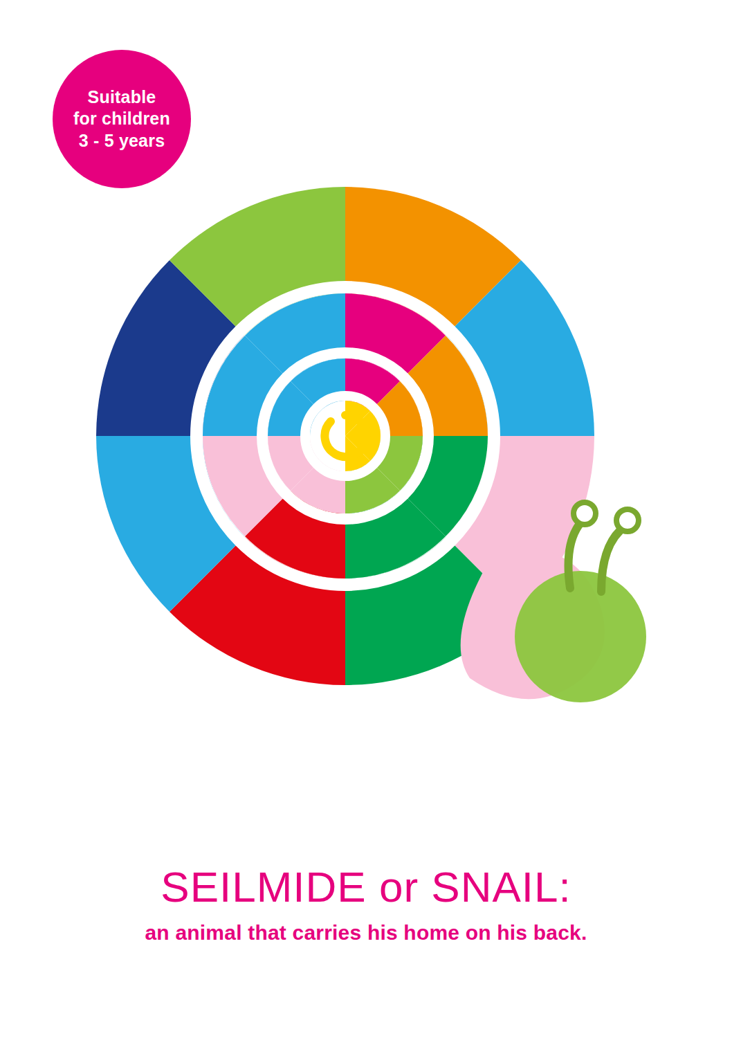Suitable
for children
3 - 5 years
Colourful spiral snail shell A snail drawn as a multicoloured spiral shell with a green body, head and two antennae.
SEILMIDE or SNAIL:
an animal that carries his home on his back.